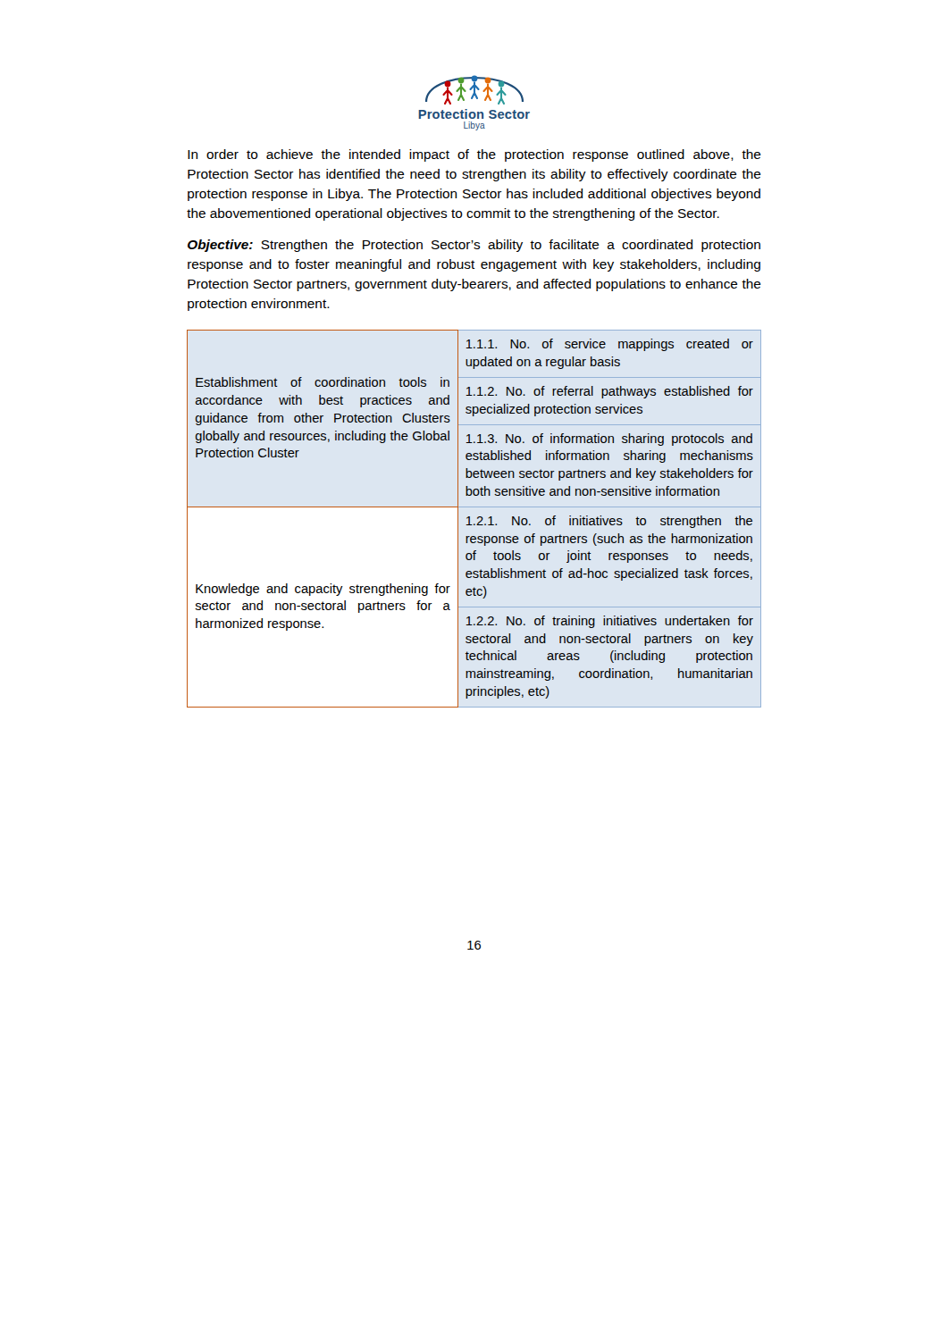Protection Sector
Libya
In order to achieve the intended impact of the protection response outlined above, the Protection Sector has identified the need to strengthen its ability to effectively coordinate the protection response in Libya. The Protection Sector has included additional objectives beyond the abovementioned operational objectives to commit to the strengthening of the Sector.
Objective: Strengthen the Protection Sector’s ability to facilitate a coordinated protection response and to foster meaningful and robust engagement with key stakeholders, including Protection Sector partners, government duty-bearers, and affected populations to enhance the protection environment.
| Establishment of coordination tools in accordance with best practices and guidance from other Protection Clusters globally and resources, including the Global Protection Cluster | 1.1.1. No. of service mappings created or updated on a regular basis |
| 1.1.2. No. of referral pathways established for specialized protection services |
| 1.1.3. No. of information sharing protocols and established information sharing mechanisms between sector partners and key stakeholders for both sensitive and non-sensitive information |
| Knowledge and capacity strengthening for sector and non-sectoral partners for a harmonized response. | 1.2.1. No. of initiatives to strengthen the response of partners (such as the harmonization of tools or joint responses to needs, establishment of ad-hoc specialized task forces, etc) |
| 1.2.2. No. of training initiatives undertaken for sectoral and non-sectoral partners on key technical areas (including protection mainstreaming, coordination, humanitarian principles, etc) |
16